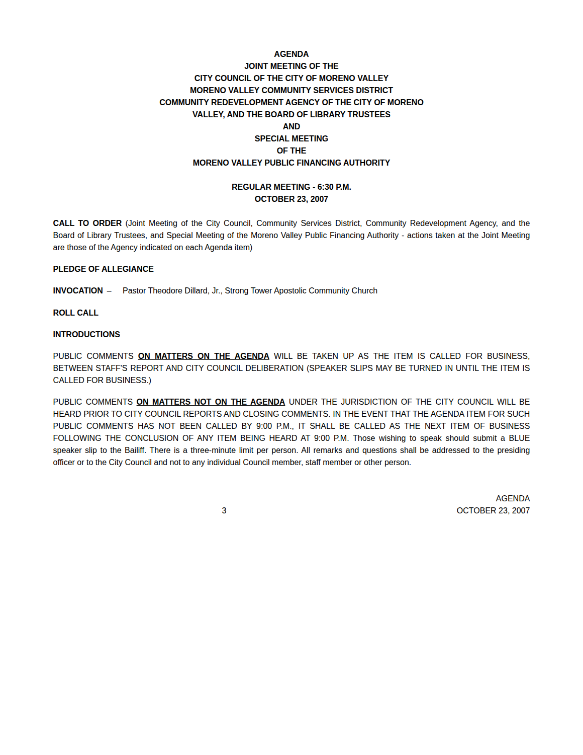AGENDA
JOINT MEETING OF THE
CITY COUNCIL OF THE CITY OF MORENO VALLEY
MORENO VALLEY COMMUNITY SERVICES DISTRICT
COMMUNITY REDEVELOPMENT AGENCY OF THE CITY OF MORENO
VALLEY, AND THE BOARD OF LIBRARY TRUSTEES
AND
SPECIAL MEETING
OF THE
MORENO VALLEY PUBLIC FINANCING AUTHORITY
REGULAR MEETING - 6:30 P.M.
OCTOBER 23, 2007
CALL TO ORDER (Joint Meeting of the City Council, Community Services District, Community Redevelopment Agency, and the Board of Library Trustees, and Special Meeting of the Moreno Valley Public Financing Authority - actions taken at the Joint Meeting are those of the Agency indicated on each Agenda item)
PLEDGE OF ALLEGIANCE
INVOCATION – Pastor Theodore Dillard, Jr., Strong Tower Apostolic Community Church
ROLL CALL
INTRODUCTIONS
PUBLIC COMMENTS ON MATTERS ON THE AGENDA WILL BE TAKEN UP AS THE ITEM IS CALLED FOR BUSINESS, BETWEEN STAFF'S REPORT AND CITY COUNCIL DELIBERATION (SPEAKER SLIPS MAY BE TURNED IN UNTIL THE ITEM IS CALLED FOR BUSINESS.)
PUBLIC COMMENTS ON MATTERS NOT ON THE AGENDA UNDER THE JURISDICTION OF THE CITY COUNCIL WILL BE HEARD PRIOR TO CITY COUNCIL REPORTS AND CLOSING COMMENTS. IN THE EVENT THAT THE AGENDA ITEM FOR SUCH PUBLIC COMMENTS HAS NOT BEEN CALLED BY 9:00 P.M., IT SHALL BE CALLED AS THE NEXT ITEM OF BUSINESS FOLLOWING THE CONCLUSION OF ANY ITEM BEING HEARD AT 9:00 P.M. Those wishing to speak should submit a BLUE speaker slip to the Bailiff. There is a three-minute limit per person. All remarks and questions shall be addressed to the presiding officer or to the City Council and not to any individual Council member, staff member or other person.
3
AGENDA
OCTOBER 23, 2007